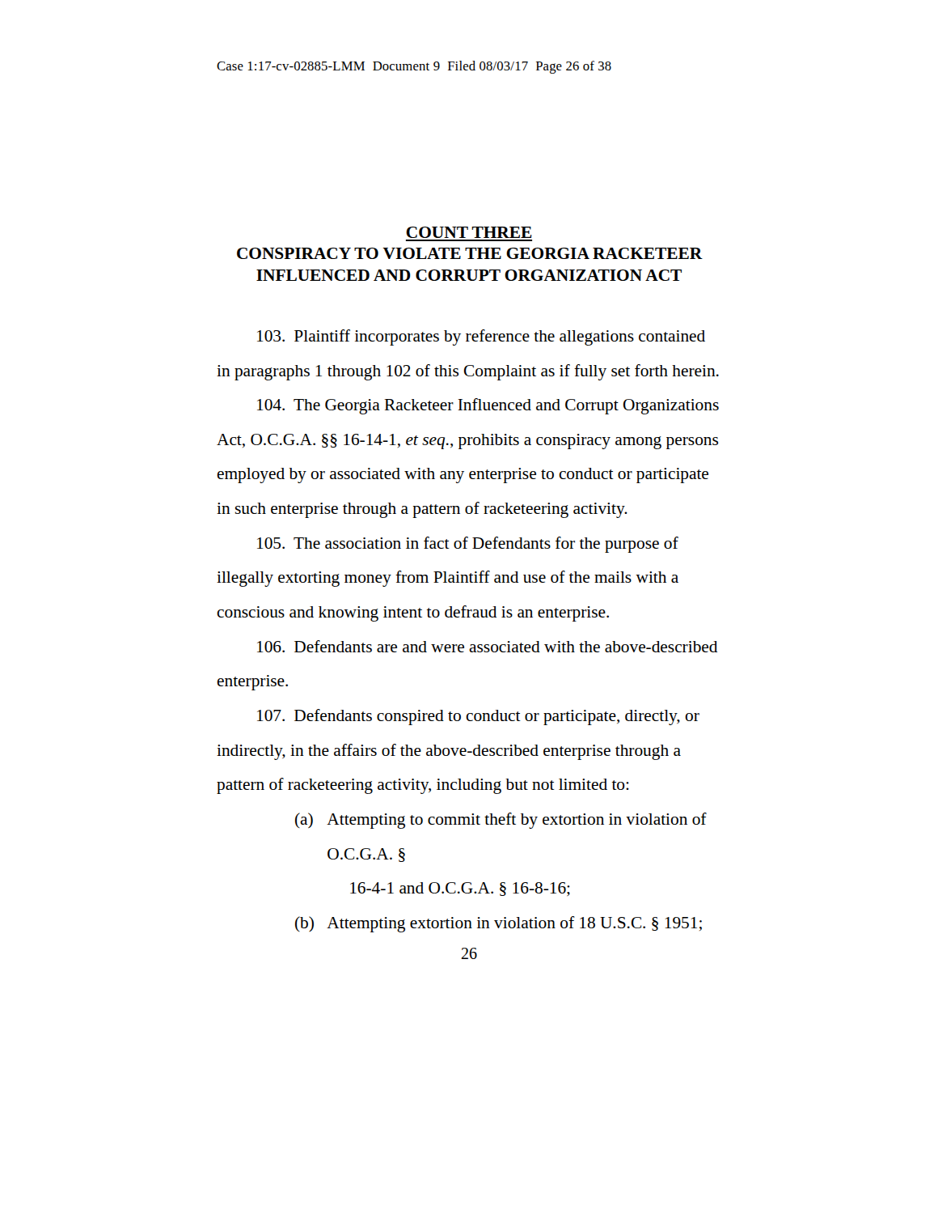Case 1:17-cv-02885-LMM Document 9 Filed 08/03/17 Page 26 of 38
COUNT THREE
CONSPIRACY TO VIOLATE THE GEORGIA RACKETEER
INFLUENCED AND CORRUPT ORGANIZATION ACT
103. Plaintiff incorporates by reference the allegations contained in paragraphs 1 through 102 of this Complaint as if fully set forth herein.
104. The Georgia Racketeer Influenced and Corrupt Organizations Act, O.C.G.A. §§ 16-14-1, et seq., prohibits a conspiracy among persons employed by or associated with any enterprise to conduct or participate in such enterprise through a pattern of racketeering activity.
105. The association in fact of Defendants for the purpose of illegally extorting money from Plaintiff and use of the mails with a conscious and knowing intent to defraud is an enterprise.
106. Defendants are and were associated with the above-described enterprise.
107. Defendants conspired to conduct or participate, directly, or indirectly, in the affairs of the above-described enterprise through a pattern of racketeering activity, including but not limited to:
(a) Attempting to commit theft by extortion in violation of O.C.G.A. § 16-4-1 and O.C.G.A. § 16-8-16;
(b) Attempting extortion in violation of 18 U.S.C. § 1951;
26